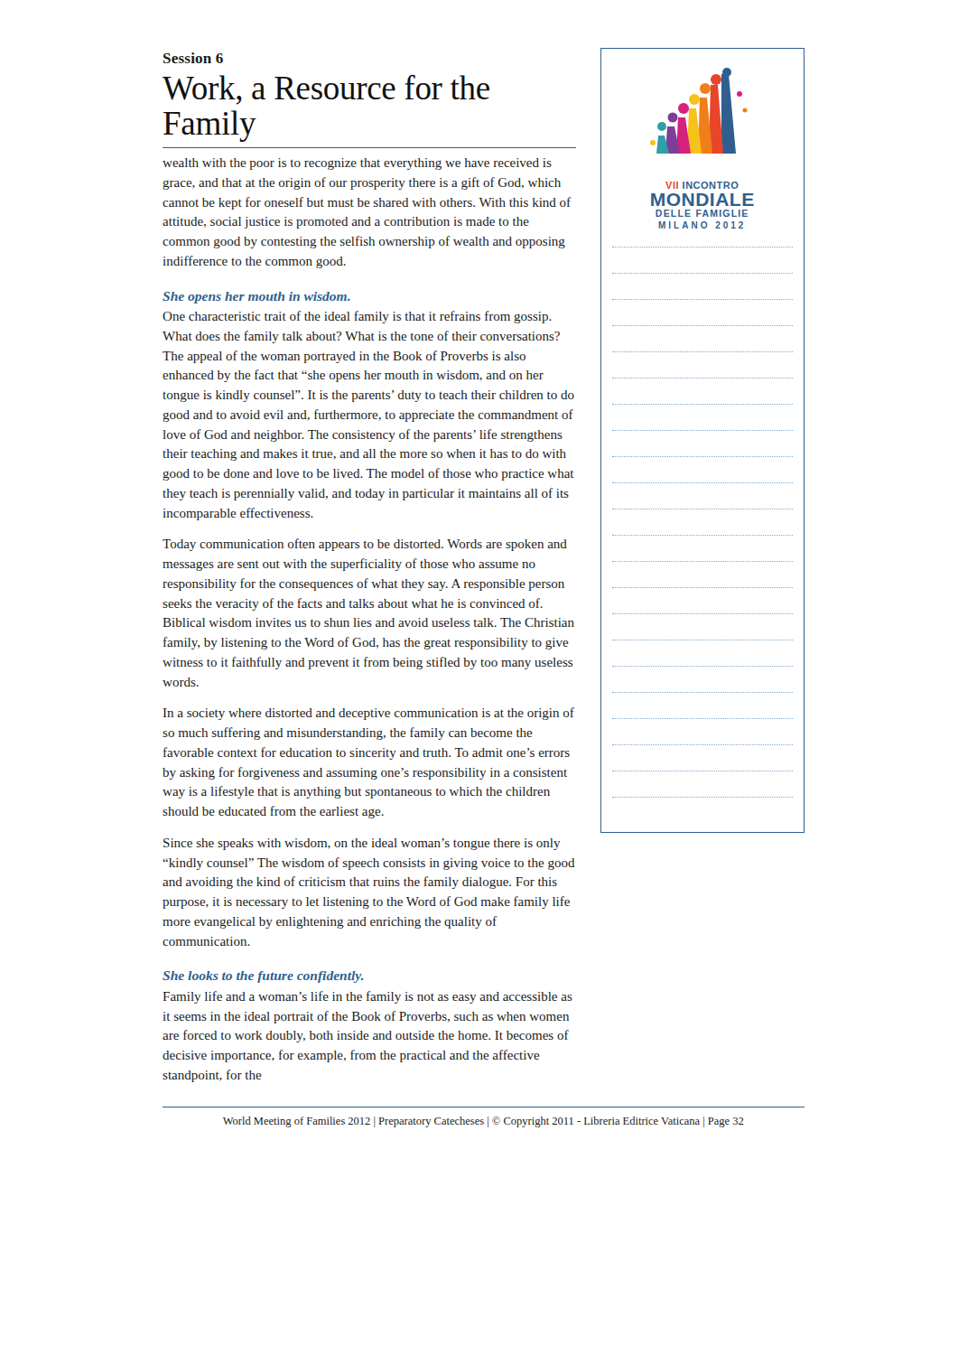Session 6
Work, a Resource for the Family
wealth with the poor is to recognize that everything we have received is grace, and that at the origin of our prosperity there is a gift of God, which cannot be kept for oneself but must be shared with others. With this kind of attitude, social justice is promoted and a contribution is made to the common good by contesting the selfish ownership of wealth and opposing indifference to the common good.
She opens her mouth in wisdom.
One characteristic trait of the ideal family is that it refrains from gossip. What does the family talk about? What is the tone of their conversations? The appeal of the woman portrayed in the Book of Proverbs is also enhanced by the fact that “she opens her mouth in wisdom, and on her tongue is kindly counsel”. It is the parents’ duty to teach their children to do good and to avoid evil and, furthermore, to appreciate the commandment of love of God and neighbor. The consistency of the parents’ life strengthens their teaching and makes it true, and all the more so when it has to do with good to be done and love to be lived. The model of those who practice what they teach is perennially valid, and today in particular it maintains all of its incomparable effectiveness.
Today communication often appears to be distorted. Words are spoken and messages are sent out with the superficiality of those who assume no responsibility for the consequences of what they say. A responsible person seeks the veracity of the facts and talks about what he is convinced of. Biblical wisdom invites us to shun lies and avoid useless talk. The Christian family, by listening to the Word of God, has the great responsibility to give witness to it faithfully and prevent it from being stifled by too many useless words.
In a society where distorted and deceptive communication is at the origin of so much suffering and misunderstanding, the family can become the favorable context for education to sincerity and truth. To admit one’s errors by asking for forgiveness and assuming one’s responsibility in a consistent way is a lifestyle that is anything but spontaneous to which the children should be educated from the earliest age.
Since she speaks with wisdom, on the ideal woman’s tongue there is only “kindly counsel” The wisdom of speech consists in giving voice to the good and avoiding the kind of criticism that ruins the family dialogue. For this purpose, it is necessary to let listening to the Word of God make family life more evangelical by enlightening and enriching the quality of communication.
She looks to the future confidently.
Family life and a woman’s life in the family is not as easy and accessible as it seems in the ideal portrait of the Book of Proverbs, such as when women are forced to work doubly, both inside and outside the home. It becomes of decisive importance, for example, from the practical and the affective standpoint, for the
VII INCONTRO
MONDIALE
DELLE FAMIGLIE
MILANO 2012
World Meeting of Families 2012 | Preparatory Catecheses | © Copyright 2011 - Libreria Editrice Vaticana | Page 32